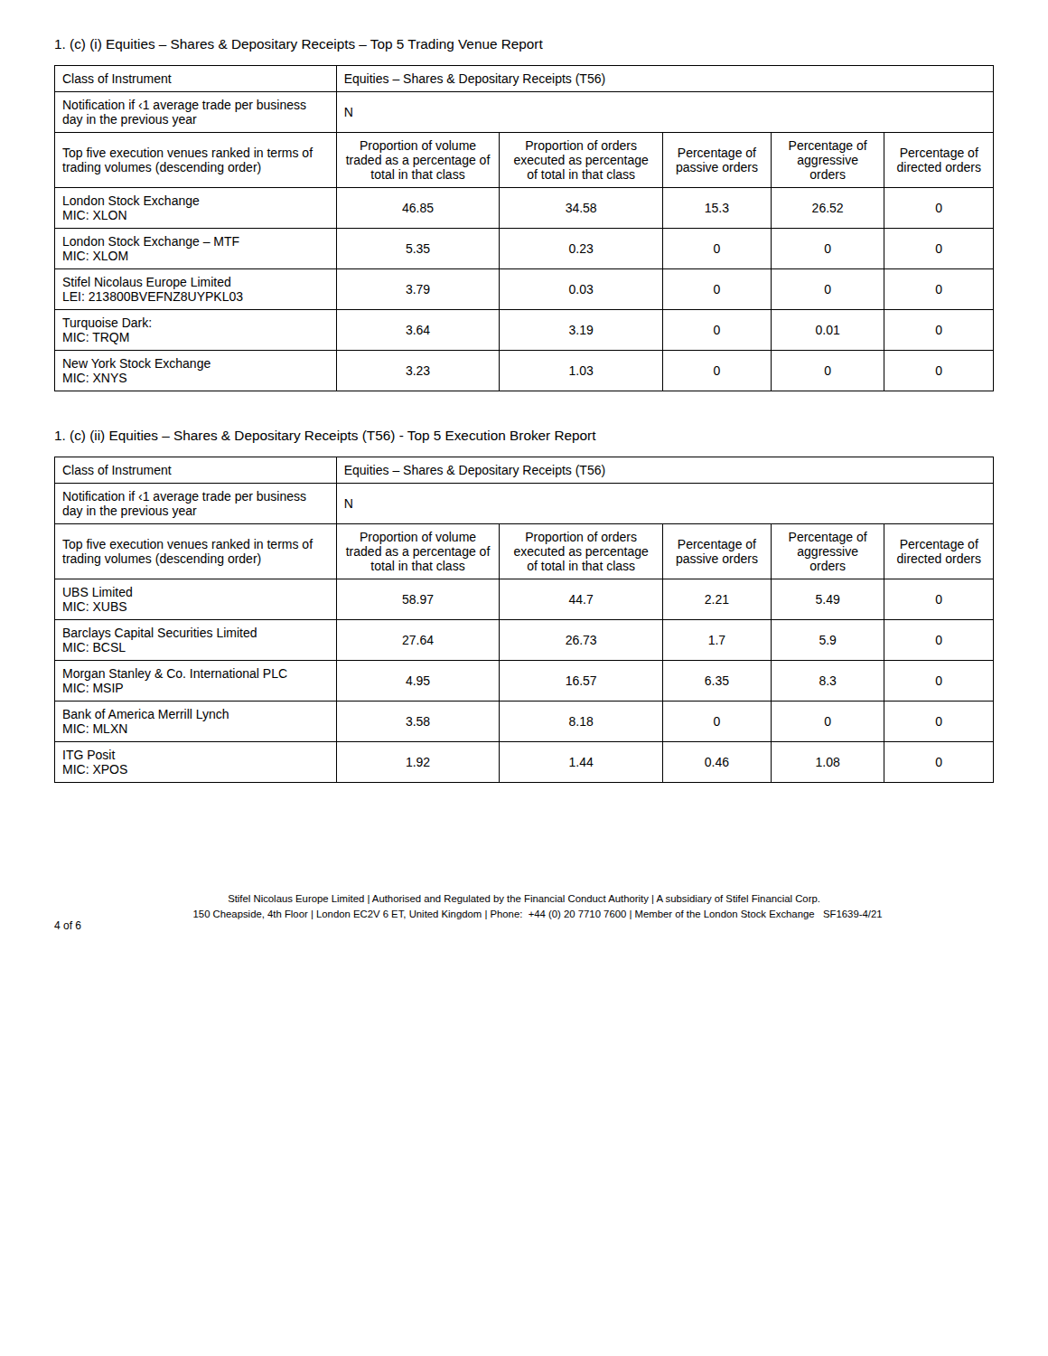1. (c) (i) Equities – Shares & Depositary Receipts – Top 5 Trading Venue Report
| Class of Instrument | Equities – Shares & Depositary Receipts (T56) |
| Notification if ‹1 average trade per business day in the previous year | N |
| Top five execution venues ranked in terms of trading volumes (descending order) | Proportion of volume traded as a percentage of total in that class | Proportion of orders executed as percentage of total in that class | Percentage of passive orders | Percentage of aggressive orders | Percentage of directed orders |
| London Stock Exchange MIC: XLON | 46.85 | 34.58 | 15.3 | 26.52 | 0 |
| London Stock Exchange – MTF MIC: XLOM | 5.35 | 0.23 | 0 | 0 | 0 |
| Stifel Nicolaus Europe Limited LEI: 213800BVEFNZ8UYPKL03 | 3.79 | 0.03 | 0 | 0 | 0 |
| Turquoise Dark: MIC: TRQM | 3.64 | 3.19 | 0 | 0.01 | 0 |
| New York Stock Exchange MIC: XNYS | 3.23 | 1.03 | 0 | 0 | 0 |
1. (c) (ii) Equities – Shares & Depositary Receipts (T56) - Top 5 Execution Broker Report
| Class of Instrument | Equities – Shares & Depositary Receipts (T56) |
| Notification if ‹1 average trade per business day in the previous year | N |
| Top five execution venues ranked in terms of trading volumes (descending order) | Proportion of volume traded as a percentage of total in that class | Proportion of orders executed as percentage of total in that class | Percentage of passive orders | Percentage of aggressive orders | Percentage of directed orders |
| UBS Limited MIC: XUBS | 58.97 | 44.7 | 2.21 | 5.49 | 0 |
| Barclays Capital Securities Limited MIC: BCSL | 27.64 | 26.73 | 1.7 | 5.9 | 0 |
| Morgan Stanley & Co. International PLC MIC: MSIP | 4.95 | 16.57 | 6.35 | 8.3 | 0 |
| Bank of America Merrill Lynch MIC: MLXN | 3.58 | 8.18 | 0 | 0 | 0 |
| ITG Posit MIC: XPOS | 1.92 | 1.44 | 0.46 | 1.08 | 0 |
Stifel Nicolaus Europe Limited | Authorised and Regulated by the Financial Conduct Authority | A subsidiary of Stifel Financial Corp. 4 of 6 150 Cheapside, 4th Floor | London EC2V 6 ET, United Kingdom | Phone: +44 (0) 20 7710 7600 | Member of the London Stock Exchange SF1639-4/21